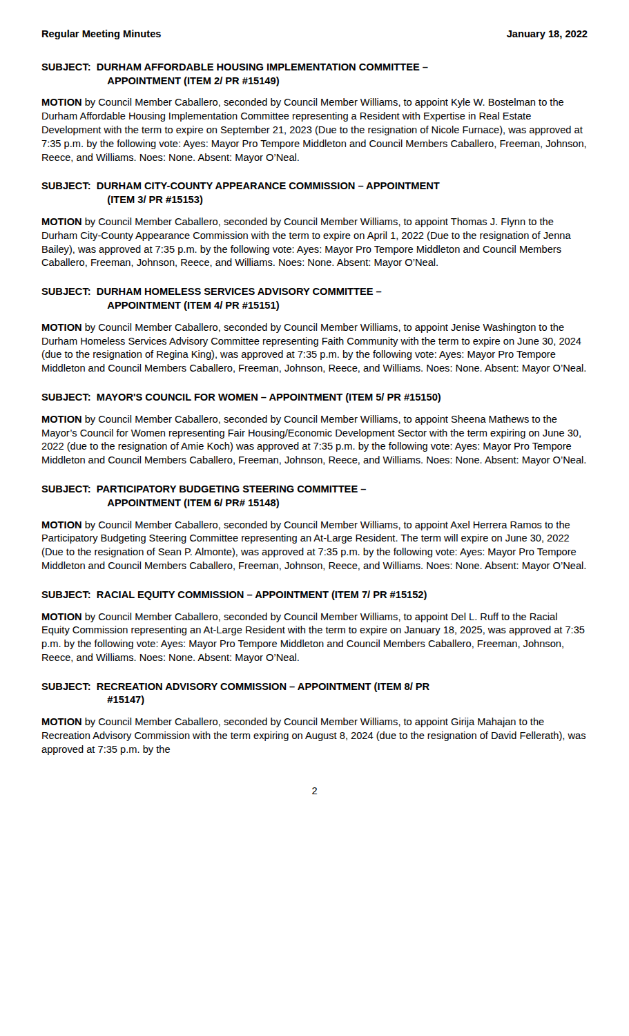Regular Meeting Minutes January 18, 2022
SUBJECT: DURHAM AFFORDABLE HOUSING IMPLEMENTATION COMMITTEE –APPOINTMENT (ITEM 2/ PR #15149)
MOTION by Council Member Caballero, seconded by Council Member Williams, to appoint Kyle W. Bostelman to the Durham Affordable Housing Implementation Committee representing a Resident with Expertise in Real Estate Development with the term to expire on September 21, 2023 (Due to the resignation of Nicole Furnace), was approved at 7:35 p.m. by the following vote: Ayes: Mayor Pro Tempore Middleton and Council Members Caballero, Freeman, Johnson, Reece, and Williams. Noes: None. Absent: Mayor O’Neal.
SUBJECT: DURHAM CITY-COUNTY APPEARANCE COMMISSION – APPOINTMENT(ITEM 3/ PR #15153)
MOTION by Council Member Caballero, seconded by Council Member Williams, to appoint Thomas J. Flynn to the Durham City-County Appearance Commission with the term to expire on April 1, 2022 (Due to the resignation of Jenna Bailey), was approved at 7:35 p.m. by the following vote: Ayes: Mayor Pro Tempore Middleton and Council Members Caballero, Freeman, Johnson, Reece, and Williams. Noes: None. Absent: Mayor O’Neal.
SUBJECT: DURHAM HOMELESS SERVICES ADVISORY COMMITTEE –APPOINTMENT (ITEM 4/ PR #15151)
MOTION by Council Member Caballero, seconded by Council Member Williams, to appoint Jenise Washington to the Durham Homeless Services Advisory Committee representing Faith Community with the term to expire on June 30, 2024 (due to the resignation of Regina King), was approved at 7:35 p.m. by the following vote: Ayes: Mayor Pro Tempore Middleton and Council Members Caballero, Freeman, Johnson, Reece, and Williams. Noes: None. Absent: Mayor O’Neal.
SUBJECT: MAYOR'S COUNCIL FOR WOMEN – APPOINTMENT (ITEM 5/ PR #15150)
MOTION by Council Member Caballero, seconded by Council Member Williams, to appoint Sheena Mathews to the Mayor’s Council for Women representing Fair Housing/Economic Development Sector with the term expiring on June 30, 2022 (due to the resignation of Amie Koch) was approved at 7:35 p.m. by the following vote: Ayes: Mayor Pro Tempore Middleton and Council Members Caballero, Freeman, Johnson, Reece, and Williams. Noes: None. Absent: Mayor O’Neal.
SUBJECT: PARTICIPATORY BUDGETING STEERING COMMITTEE –APPOINTMENT (ITEM 6/ PR# 15148)
MOTION by Council Member Caballero, seconded by Council Member Williams, to appoint Axel Herrera Ramos to the Participatory Budgeting Steering Committee representing an At-Large Resident. The term will expire on June 30, 2022 (Due to the resignation of Sean P. Almonte), was approved at 7:35 p.m. by the following vote: Ayes: Mayor Pro Tempore Middleton and Council Members Caballero, Freeman, Johnson, Reece, and Williams. Noes: None. Absent: Mayor O’Neal.
SUBJECT: RACIAL EQUITY COMMISSION – APPOINTMENT (ITEM 7/ PR #15152)
MOTION by Council Member Caballero, seconded by Council Member Williams, to appoint Del L. Ruff to the Racial Equity Commission representing an At-Large Resident with the term to expire on January 18, 2025, was approved at 7:35 p.m. by the following vote: Ayes: Mayor Pro Tempore Middleton and Council Members Caballero, Freeman, Johnson, Reece, and Williams. Noes: None. Absent: Mayor O’Neal.
SUBJECT: RECREATION ADVISORY COMMISSION – APPOINTMENT (ITEM 8/ PR#15147)
MOTION by Council Member Caballero, seconded by Council Member Williams, to appoint Girija Mahajan to the Recreation Advisory Commission with the term expiring on August 8, 2024 (due to the resignation of David Fellerath), was approved at 7:35 p.m. by the
2